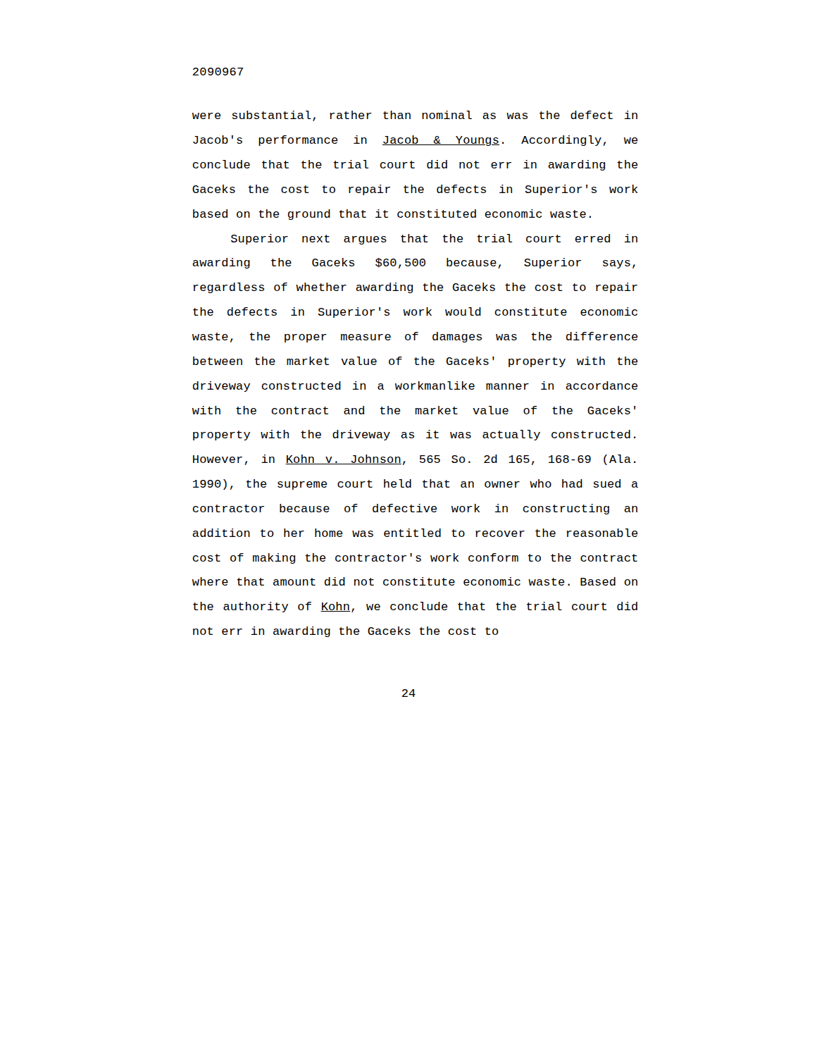2090967
were substantial, rather than nominal as was the defect in Jacob's performance in Jacob & Youngs. Accordingly, we conclude that the trial court did not err in awarding the Gaceks the cost to repair the defects in Superior's work based on the ground that it constituted economic waste.
Superior next argues that the trial court erred in awarding the Gaceks $60,500 because, Superior says, regardless of whether awarding the Gaceks the cost to repair the defects in Superior's work would constitute economic waste, the proper measure of damages was the difference between the market value of the Gaceks' property with the driveway constructed in a workmanlike manner in accordance with the contract and the market value of the Gaceks' property with the driveway as it was actually constructed. However, in Kohn v. Johnson, 565 So. 2d 165, 168-69 (Ala. 1990), the supreme court held that an owner who had sued a contractor because of defective work in constructing an addition to her home was entitled to recover the reasonable cost of making the contractor's work conform to the contract where that amount did not constitute economic waste. Based on the authority of Kohn, we conclude that the trial court did not err in awarding the Gaceks the cost to
24